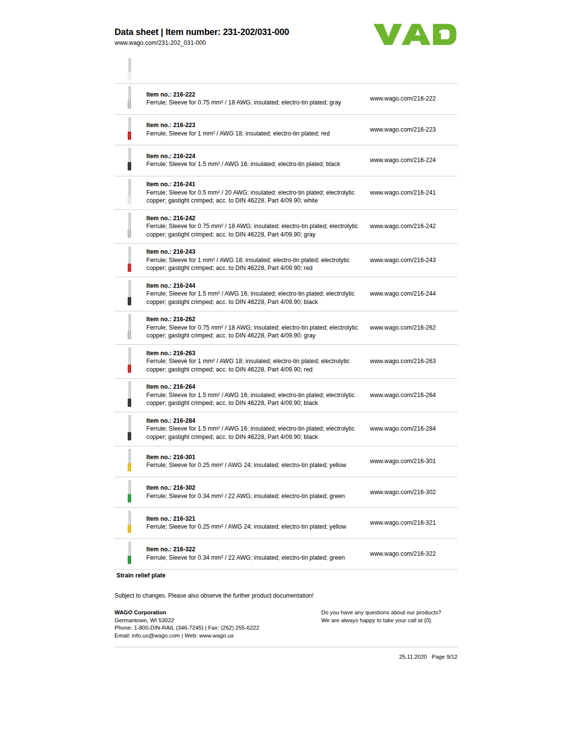Data sheet | Item number: 231-202/031-000
www.wago.com/231-202_031-000
| | Item no.: 216-222 Ferrule; Sleeve for 0.75 mm² / 18 AWG; insulated; electro-tin plated; gray | www.wago.com/216-222 |
| | Item no.: 216-223 Ferrule; Sleeve for 1 mm² / AWG 18; insulated; electro-tin plated; red | www.wago.com/216-223 |
| | Item no.: 216-224 Ferrule; Sleeve for 1.5 mm² / AWG 16; insulated; electro-tin plated; black | www.wago.com/216-224 |
| | Item no.: 216-241 Ferrule; Sleeve for 0.5 mm² / 20 AWG; insulated; electro-tin plated; electrolytic copper; gastight crimped; acc. to DIN 46228, Part 4/09.90; white | www.wago.com/216-241 |
| | Item no.: 216-242 Ferrule; Sleeve for 0.75 mm² / 18 AWG; insulated; electro-tin plated; electrolytic copper; gastight crimped; acc. to DIN 46228, Part 4/09.90; gray | www.wago.com/216-242 |
| | Item no.: 216-243 Ferrule; Sleeve for 1 mm² / AWG 18; insulated; electro-tin plated; electrolytic copper; gastight crimped; acc. to DIN 46228, Part 4/09.90; red | www.wago.com/216-243 |
| | Item no.: 216-244 Ferrule; Sleeve for 1.5 mm² / AWG 16; insulated; electro-tin plated; electrolytic copper; gastight crimped; acc. to DIN 46228, Part 4/09.90; black | www.wago.com/216-244 |
| | Item no.: 216-262 Ferrule; Sleeve for 0.75 mm² / 18 AWG; insulated; electro-tin plated; electrolytic copper; gastight crimped; acc. to DIN 46228, Part 4/09.90; gray | www.wago.com/216-262 |
| | Item no.: 216-263 Ferrule; Sleeve for 1 mm² / AWG 18; insulated; electro-tin plated; electrolytic copper; gastight crimped; acc. to DIN 46228, Part 4/09.90; red | www.wago.com/216-263 |
| | Item no.: 216-264 Ferrule; Sleeve for 1.5 mm² / AWG 16; insulated; electro-tin plated; electrolytic copper; gastight crimped; acc. to DIN 46228, Part 4/09.90; black | www.wago.com/216-264 |
| | Item no.: 216-284 Ferrule; Sleeve for 1.5 mm² / AWG 16; insulated; electro-tin plated; electrolytic copper; gastight crimped; acc. to DIN 46228, Part 4/09.90; black | www.wago.com/216-284 |
| | Item no.: 216-301 Ferrule; Sleeve for 0.25 mm² / AWG 24; insulated; electro-tin plated; yellow | www.wago.com/216-301 |
| | Item no.: 216-302 Ferrule; Sleeve for 0.34 mm² / 22 AWG; insulated; electro-tin plated; green | www.wago.com/216-302 |
| | Item no.: 216-321 Ferrule; Sleeve for 0.25 mm² / AWG 24; insulated; electro-tin plated; yellow | www.wago.com/216-321 |
| | Item no.: 216-322 Ferrule; Sleeve for 0.34 mm² / 22 AWG; insulated; electro-tin plated; green | www.wago.com/216-322 |
| Strain relief plate |
Subject to changes. Please also observe the further product documentation!
WAGO Corporation
Germantown, WI 53022
Phone: 1-800-DIN-RAIL (346-7245) | Fax: (262) 255-6222
Email: info.us@wago.com | Web: www.wago.us
Do you have any questions about our products?
We are always happy to take your call at {0}.
25.11.2020 Page 9/12